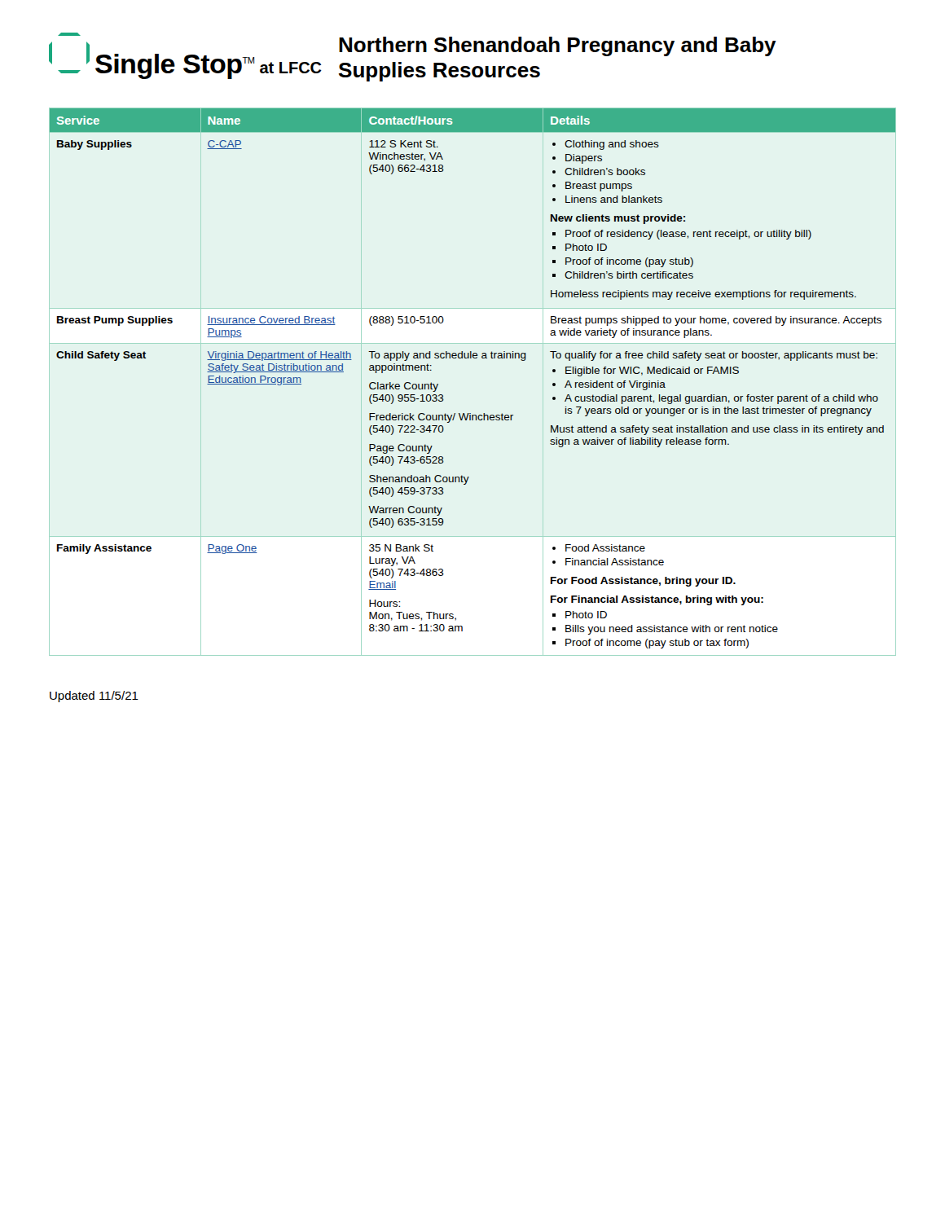Single StopTM at LFCC
Northern Shenandoah Pregnancy and Baby Supplies Resources
| Service | Name | Contact/Hours | Details |
| --- | --- | --- | --- |
| Baby Supplies | C-CAP | 112 S Kent St. Winchester, VA (540) 662-4318 | Clothing and shoes Diapers Children’s books Breast pumps Linens and blankets New clients must provide: Proof of residency (lease, rent receipt, or utility bill) Photo ID Proof of income (pay stub) Children’s birth certificates Homeless recipients may receive exemptions for requirements. |
| Breast Pump Supplies | Insurance Covered Breast Pumps | (888) 510-5100 | Breast pumps shipped to your home, covered by insurance. Accepts a wide variety of insurance plans. |
| Child Safety Seat | Virginia Department of Health Safety Seat Distribution and Education Program | To apply and schedule a training appointment: Clarke County (540) 955-1033 Frederick County/ Winchester (540) 722-3470 Page County (540) 743-6528 Shenandoah County (540) 459-3733 Warren County (540) 635-3159 | To qualify for a free child safety seat or booster, applicants must be: Eligible for WIC, Medicaid or FAMIS A resident of Virginia A custodial parent, legal guardian, or foster parent of a child who is 7 years old or younger or is in the last trimester of pregnancy Must attend a safety seat installation and use class in its entirety and sign a waiver of liability release form. |
| Family Assistance | Page One | 35 N Bank St Luray, VA (540) 743-4863 Email Hours: Mon, Tues, Thurs, 8:30 am - 11:30 am | Food Assistance Financial Assistance For Food Assistance, bring your ID. For Financial Assistance, bring with you: Photo ID Bills you need assistance with or rent notice Proof of income (pay stub or tax form) |
Updated 11/5/21